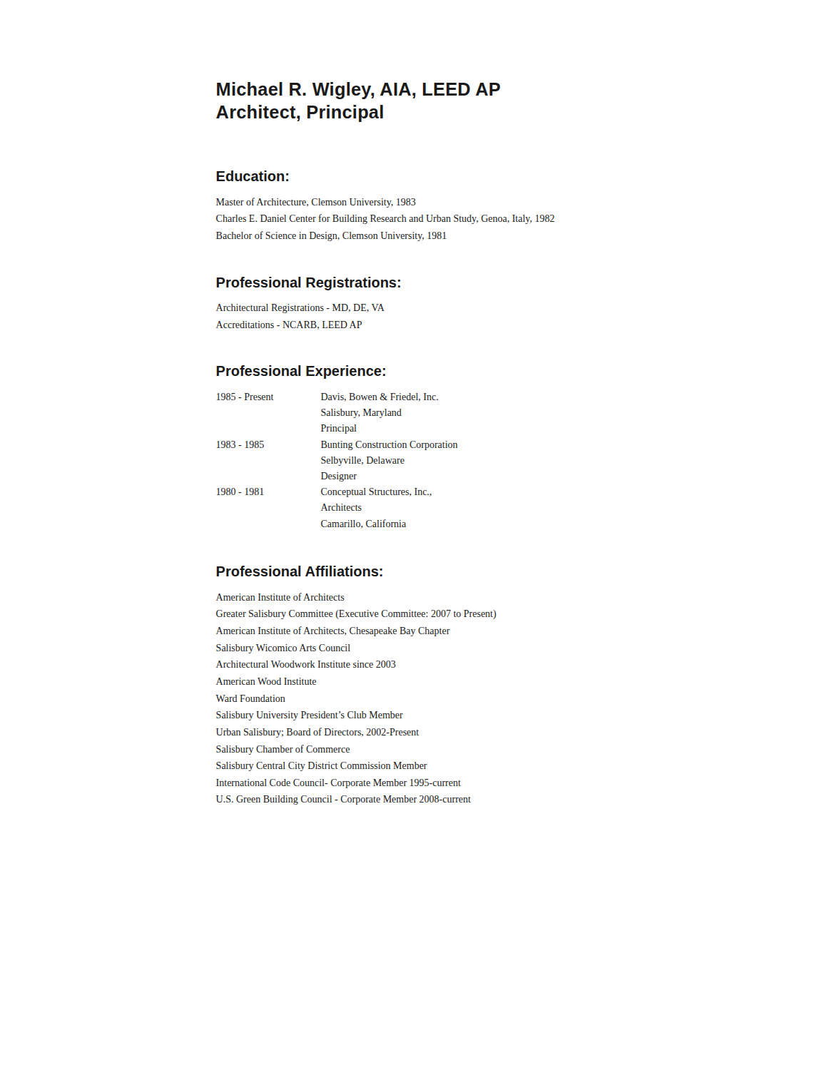Michael R. Wigley, AIA, LEED AP Architect, Principal
Education:
Master of Architecture, Clemson University, 1983
Charles E. Daniel Center for Building Research and Urban Study, Genoa, Italy, 1982
Bachelor of Science in Design, Clemson University, 1981
Professional Registrations:
Architectural Registrations - MD, DE, VA
Accreditations - NCARB, LEED AP
Professional Experience:
| 1985 - Present | Davis, Bowen & Friedel, Inc. |
| | Salisbury, Maryland |
| | Principal |
| 1983 - 1985 | Bunting Construction Corporation |
| | Selbyville, Delaware |
| | Designer |
| 1980 - 1981 | Conceptual Structures, Inc., |
| | Architects |
| | Camarillo, California |
Professional Affiliations:
American Institute of Architects
Greater Salisbury Committee (Executive Committee: 2007 to Present)
American Institute of Architects, Chesapeake Bay Chapter
Salisbury Wicomico Arts Council
Architectural Woodwork Institute since 2003
American Wood Institute
Ward Foundation
Salisbury University President’s Club Member
Urban Salisbury; Board of Directors, 2002-Present
Salisbury Chamber of Commerce
Salisbury Central City District Commission Member
International Code Council- Corporate Member 1995-current
U.S. Green Building Council - Corporate Member 2008-current